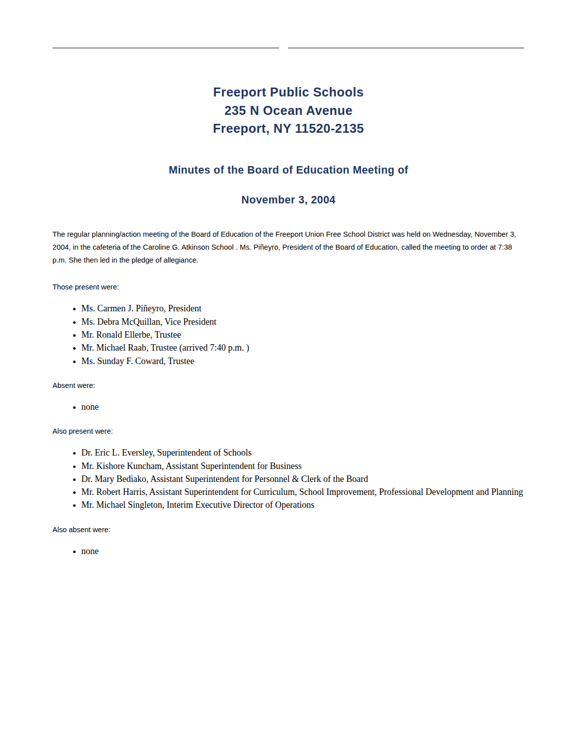Freeport Public Schools
235 N Ocean Avenue
Freeport, NY 11520-2135
Minutes of the Board of Education Meeting of November 3, 2004
The regular planning/action meeting of the Board of Education of the Freeport Union Free School District was held on Wednesday, November 3, 2004, in the cafeteria of the Caroline G. Atkinson School . Ms. Piñeyro, President of the Board of Education, called the meeting to order at 7:38 p.m. She then led in the pledge of allegiance.
Those present were:
Ms. Carmen J. Piñeyro, President
Ms. Debra McQuillan, Vice President
Mr. Ronald Ellerbe, Trustee
Mr. Michael Raab, Trustee (arrived 7:40 p.m. )
Ms. Sunday F. Coward, Trustee
Absent were:
none
Also present were:
Dr. Eric L. Eversley, Superintendent of Schools
Mr. Kishore Kuncham, Assistant Superintendent for Business
Dr. Mary Bediako, Assistant Superintendent for Personnel & Clerk of the Board
Mr. Robert Harris, Assistant Superintendent for Curriculum, School Improvement, Professional Development and Planning
Mr. Michael Singleton, Interim Executive Director of Operations
Also absent were:
none